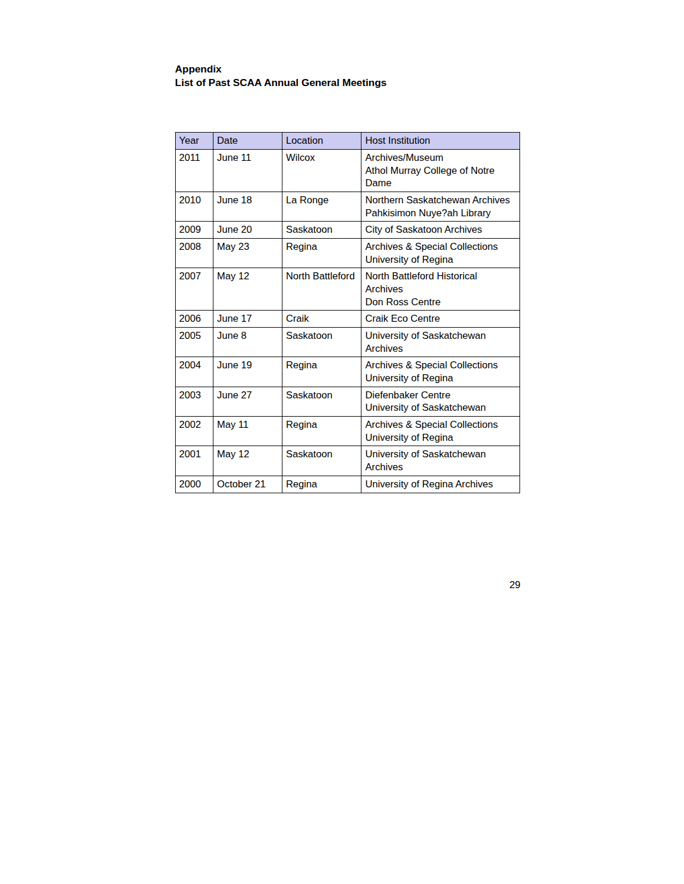AppendixList of Past SCAA Annual General Meetings
| Year | Date | Location | Host Institution |
| --- | --- | --- | --- |
| 2011 | June 11 | Wilcox | Archives/Museum Athol Murray College of Notre Dame |
| 2010 | June 18 | La Ronge | Northern Saskatchewan Archives Pahkisimon Nuye?ah Library |
| 2009 | June 20 | Saskatoon | City of Saskatoon Archives |
| 2008 | May 23 | Regina | Archives & Special Collections University of Regina |
| 2007 | May 12 | North Battleford | North Battleford Historical Archives Don Ross Centre |
| 2006 | June 17 | Craik | Craik Eco Centre |
| 2005 | June 8 | Saskatoon | University of Saskatchewan Archives |
| 2004 | June 19 | Regina | Archives & Special Collections University of Regina |
| 2003 | June 27 | Saskatoon | Diefenbaker Centre University of Saskatchewan |
| 2002 | May 11 | Regina | Archives & Special Collections University of Regina |
| 2001 | May 12 | Saskatoon | University of Saskatchewan Archives |
| 2000 | October 21 | Regina | University of Regina Archives |
29